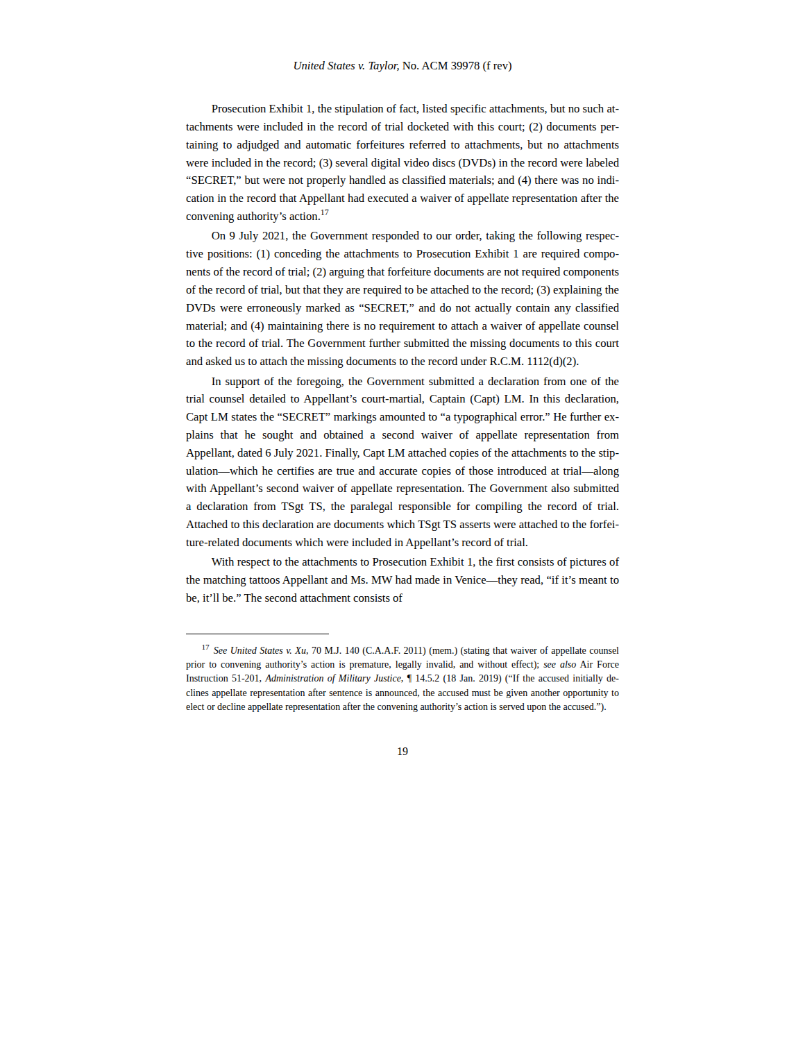United States v. Taylor, No. ACM 39978 (f rev)
Prosecution Exhibit 1, the stipulation of fact, listed specific attachments, but no such attachments were included in the record of trial docketed with this court; (2) documents pertaining to adjudged and automatic forfeitures referred to attachments, but no attachments were included in the record; (3) several digital video discs (DVDs) in the record were labeled “SECRET,” but were not properly handled as classified materials; and (4) there was no indication in the record that Appellant had executed a waiver of appellate representation after the convening authority’s action.17
On 9 July 2021, the Government responded to our order, taking the following respective positions: (1) conceding the attachments to Prosecution Exhibit 1 are required components of the record of trial; (2) arguing that forfeiture documents are not required components of the record of trial, but that they are required to be attached to the record; (3) explaining the DVDs were erroneously marked as “SECRET,” and do not actually contain any classified material; and (4) maintaining there is no requirement to attach a waiver of appellate counsel to the record of trial. The Government further submitted the missing documents to this court and asked us to attach the missing documents to the record under R.C.M. 1112(d)(2).
In support of the foregoing, the Government submitted a declaration from one of the trial counsel detailed to Appellant’s court-martial, Captain (Capt) LM. In this declaration, Capt LM states the “SECRET” markings amounted to “a typographical error.” He further explains that he sought and obtained a second waiver of appellate representation from Appellant, dated 6 July 2021. Finally, Capt LM attached copies of the attachments to the stipulation—which he certifies are true and accurate copies of those introduced at trial—along with Appellant’s second waiver of appellate representation. The Government also submitted a declaration from TSgt TS, the paralegal responsible for compiling the record of trial. Attached to this declaration are documents which TSgt TS asserts were attached to the forfeiture-related documents which were included in Appellant’s record of trial.
With respect to the attachments to Prosecution Exhibit 1, the first consists of pictures of the matching tattoos Appellant and Ms. MW had made in Venice—they read, “if it’s meant to be, it’ll be.” The second attachment consists of
17 See United States v. Xu, 70 M.J. 140 (C.A.A.F. 2011) (mem.) (stating that waiver of appellate counsel prior to convening authority’s action is premature, legally invalid, and without effect); see also Air Force Instruction 51-201, Administration of Military Justice, ¶ 14.5.2 (18 Jan. 2019) (“If the accused initially declines appellate representation after sentence is announced, the accused must be given another opportunity to elect or decline appellate representation after the convening authority’s action is served upon the accused.”).
19